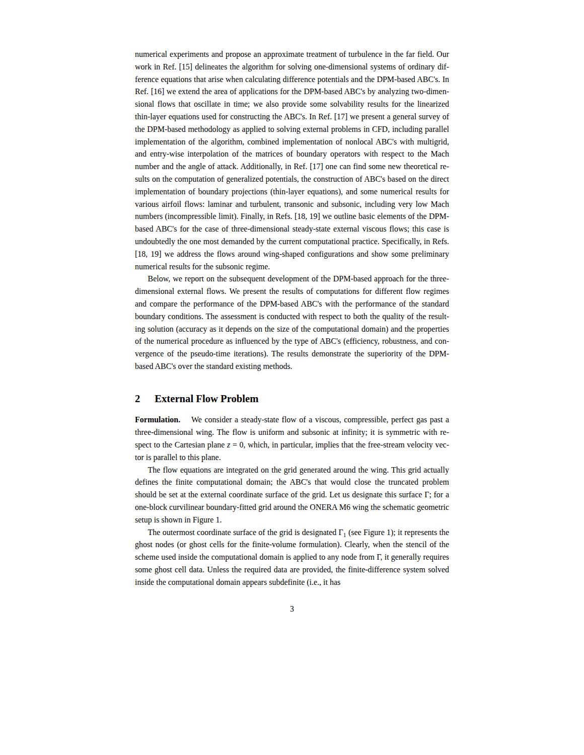numerical experiments and propose an approximate treatment of turbulence in the far field. Our work in Ref. [15] delineates the algorithm for solving one-dimensional systems of ordinary difference equations that arise when calculating difference potentials and the DPM-based ABC's. In Ref. [16] we extend the area of applications for the DPM-based ABC's by analyzing two-dimensional flows that oscillate in time; we also provide some solvability results for the linearized thin-layer equations used for constructing the ABC's. In Ref. [17] we present a general survey of the DPM-based methodology as applied to solving external problems in CFD, including parallel implementation of the algorithm, combined implementation of nonlocal ABC's with multigrid, and entry-wise interpolation of the matrices of boundary operators with respect to the Mach number and the angle of attack. Additionally, in Ref. [17] one can find some new theoretical results on the computation of generalized potentials, the construction of ABC's based on the direct implementation of boundary projections (thin-layer equations), and some numerical results for various airfoil flows: laminar and turbulent, transonic and subsonic, including very low Mach numbers (incompressible limit). Finally, in Refs. [18, 19] we outline basic elements of the DPM-based ABC's for the case of three-dimensional steady-state external viscous flows; this case is undoubtedly the one most demanded by the current computational practice. Specifically, in Refs. [18, 19] we address the flows around wing-shaped configurations and show some preliminary numerical results for the subsonic regime.
Below, we report on the subsequent development of the DPM-based approach for the three-dimensional external flows. We present the results of computations for different flow regimes and compare the performance of the DPM-based ABC's with the performance of the standard boundary conditions. The assessment is conducted with respect to both the quality of the resulting solution (accuracy as it depends on the size of the computational domain) and the properties of the numerical procedure as influenced by the type of ABC's (efficiency, robustness, and convergence of the pseudo-time iterations). The results demonstrate the superiority of the DPM-based ABC's over the standard existing methods.
2 External Flow Problem
Formulation. We consider a steady-state flow of a viscous, compressible, perfect gas past a three-dimensional wing. The flow is uniform and subsonic at infinity; it is symmetric with respect to the Cartesian plane z = 0, which, in particular, implies that the free-stream velocity vector is parallel to this plane.
The flow equations are integrated on the grid generated around the wing. This grid actually defines the finite computational domain; the ABC's that would close the truncated problem should be set at the external coordinate surface of the grid. Let us designate this surface Γ; for a one-block curvilinear boundary-fitted grid around the ONERA M6 wing the schematic geometric setup is shown in Figure 1.
The outermost coordinate surface of the grid is designated Γ1 (see Figure 1); it represents the ghost nodes (or ghost cells for the finite-volume formulation). Clearly, when the stencil of the scheme used inside the computational domain is applied to any node from Γ, it generally requires some ghost cell data. Unless the required data are provided, the finite-difference system solved inside the computational domain appears subdefinite (i.e., it has
3